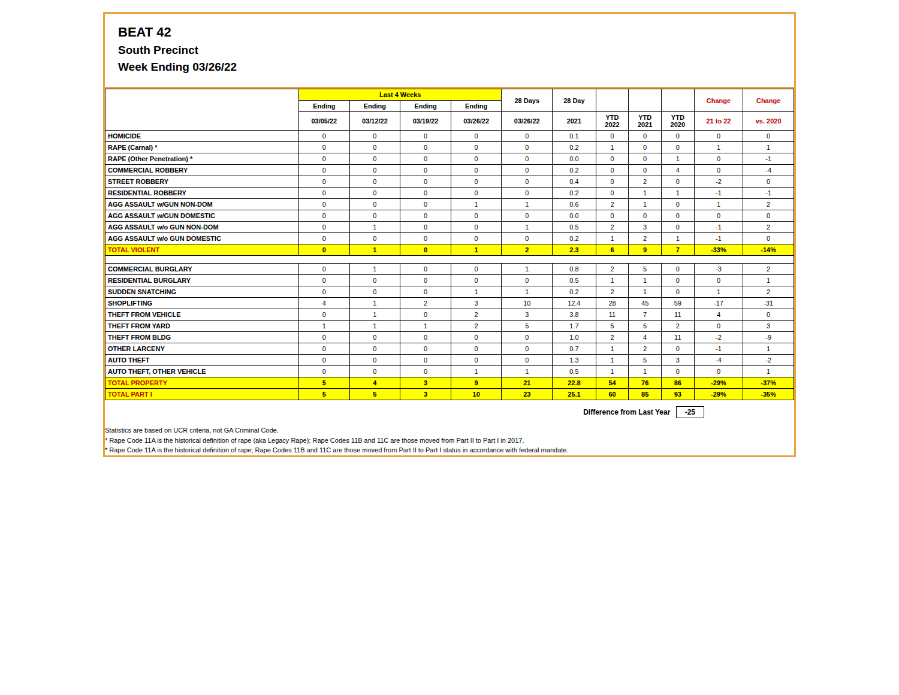BEAT 42
South Precinct
Week Ending 03/26/22
| | Last 4 Weeks | 28 Days | 28 Day | | | | Change | Change |
| --- | --- | --- | --- | --- | --- | --- | --- | --- |
| Ending | Ending | Ending | Ending |
| 03/05/22 | 03/12/22 | 03/19/22 | 03/26/22 | 03/26/22 | 2021 | YTD 2022 | YTD 2021 | YTD 2020 | 21 to 22 | vs. 2020 |
| HOMICIDE | 0 | 0 | 0 | 0 | 0 | 0.1 | 0 | 0 | 0 | 0 | 0 |
| RAPE (Carnal) * | 0 | 0 | 0 | 0 | 0 | 0.2 | 1 | 0 | 0 | 1 | 1 |
| RAPE (Other Penetration) * | 0 | 0 | 0 | 0 | 0 | 0.0 | 0 | 0 | 1 | 0 | -1 |
| COMMERCIAL ROBBERY | 0 | 0 | 0 | 0 | 0 | 0.2 | 0 | 0 | 4 | 0 | -4 |
| STREET ROBBERY | 0 | 0 | 0 | 0 | 0 | 0.4 | 0 | 2 | 0 | -2 | 0 |
| RESIDENTIAL ROBBERY | 0 | 0 | 0 | 0 | 0 | 0.2 | 0 | 1 | 1 | -1 | -1 |
| AGG ASSAULT w/GUN NON-DOM | 0 | 0 | 0 | 1 | 1 | 0.6 | 2 | 1 | 0 | 1 | 2 |
| AGG ASSAULT w/GUN DOMESTIC | 0 | 0 | 0 | 0 | 0 | 0.0 | 0 | 0 | 0 | 0 | 0 |
| AGG ASSAULT w/o GUN NON-DOM | 0 | 1 | 0 | 0 | 1 | 0.5 | 2 | 3 | 0 | -1 | 2 |
| AGG ASSAULT w/o GUN DOMESTIC | 0 | 0 | 0 | 0 | 0 | 0.2 | 1 | 2 | 1 | -1 | 0 |
| TOTAL VIOLENT | 0 | 1 | 0 | 1 | 2 | 2.3 | 6 | 9 | 7 | -33% | -14% |
| COMMERCIAL BURGLARY | 0 | 1 | 0 | 0 | 1 | 0.8 | 2 | 5 | 0 | -3 | 2 |
| RESIDENTIAL BURGLARY | 0 | 0 | 0 | 0 | 0 | 0.5 | 1 | 1 | 0 | 0 | 1 |
| SUDDEN SNATCHING | 0 | 0 | 0 | 1 | 1 | 0.2 | 2 | 1 | 0 | 1 | 2 |
| SHOPLIFTING | 4 | 1 | 2 | 3 | 10 | 12.4 | 28 | 45 | 59 | -17 | -31 |
| THEFT FROM VEHICLE | 0 | 1 | 0 | 2 | 3 | 3.8 | 11 | 7 | 11 | 4 | 0 |
| THEFT FROM YARD | 1 | 1 | 1 | 2 | 5 | 1.7 | 5 | 5 | 2 | 0 | 3 |
| THEFT FROM BLDG | 0 | 0 | 0 | 0 | 0 | 1.0 | 2 | 4 | 11 | -2 | -9 |
| OTHER LARCENY | 0 | 0 | 0 | 0 | 0 | 0.7 | 1 | 2 | 0 | -1 | 1 |
| AUTO THEFT | 0 | 0 | 0 | 0 | 0 | 1.3 | 1 | 5 | 3 | -4 | -2 |
| AUTO THEFT, OTHER VEHICLE | 0 | 0 | 0 | 1 | 1 | 0.5 | 1 | 1 | 0 | 0 | 1 |
| TOTAL PROPERTY | 5 | 4 | 3 | 9 | 21 | 22.8 | 54 | 76 | 86 | -29% | -37% |
| TOTAL PART I | 5 | 5 | 3 | 10 | 23 | 25.1 | 60 | 85 | 93 | -29% | -35% |
Difference from Last Year -25
Statistics are based on UCR criteria, not GA Criminal Code.
* Rape Code 11A is the historical definition of rape (aka Legacy Rape); Rape Codes 11B and 11C are those moved from Part II to Part I in 2017.
* Rape Code 11A is the historical definition of rape; Rape Codes 11B and 11C are those moved from Part II to Part I status in accordance with federal mandate.